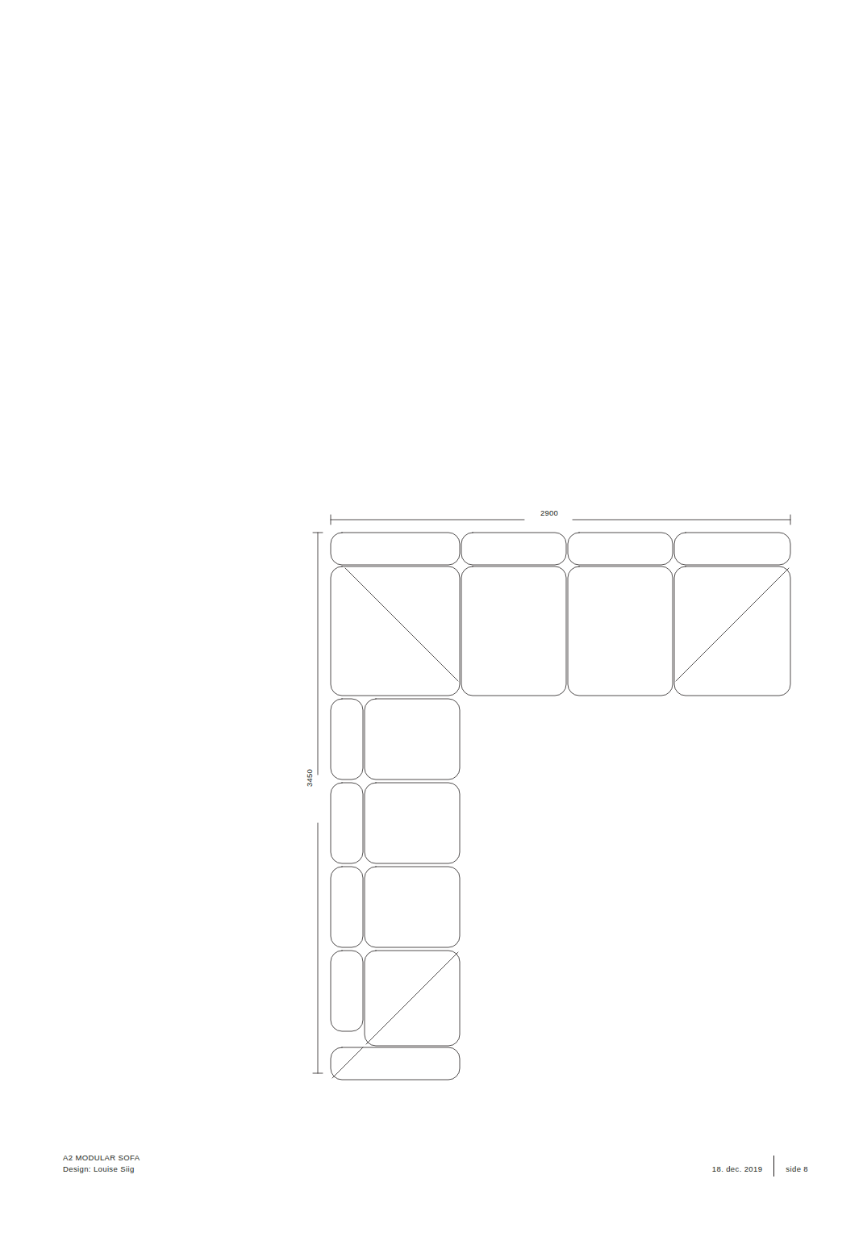2900 3450
A2 MODULAR SOFA
Design: Louise Siig
18. dec. 2019 side 8